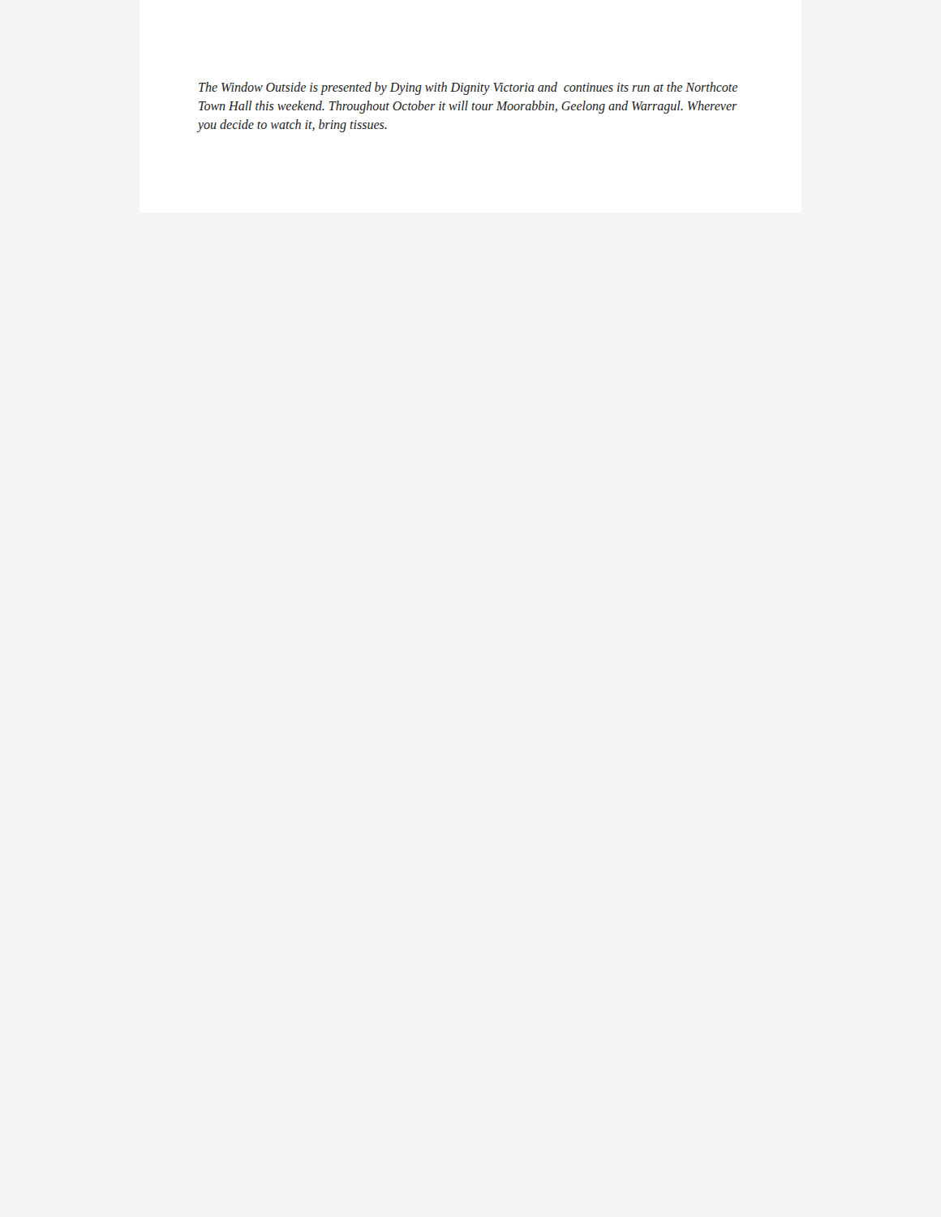The Window Outside is presented by Dying with Dignity Victoria and continues its run at the Northcote Town Hall this weekend. Throughout October it will tour Moorabbin, Geelong and Warragul. Wherever you decide to watch it, bring tissues.